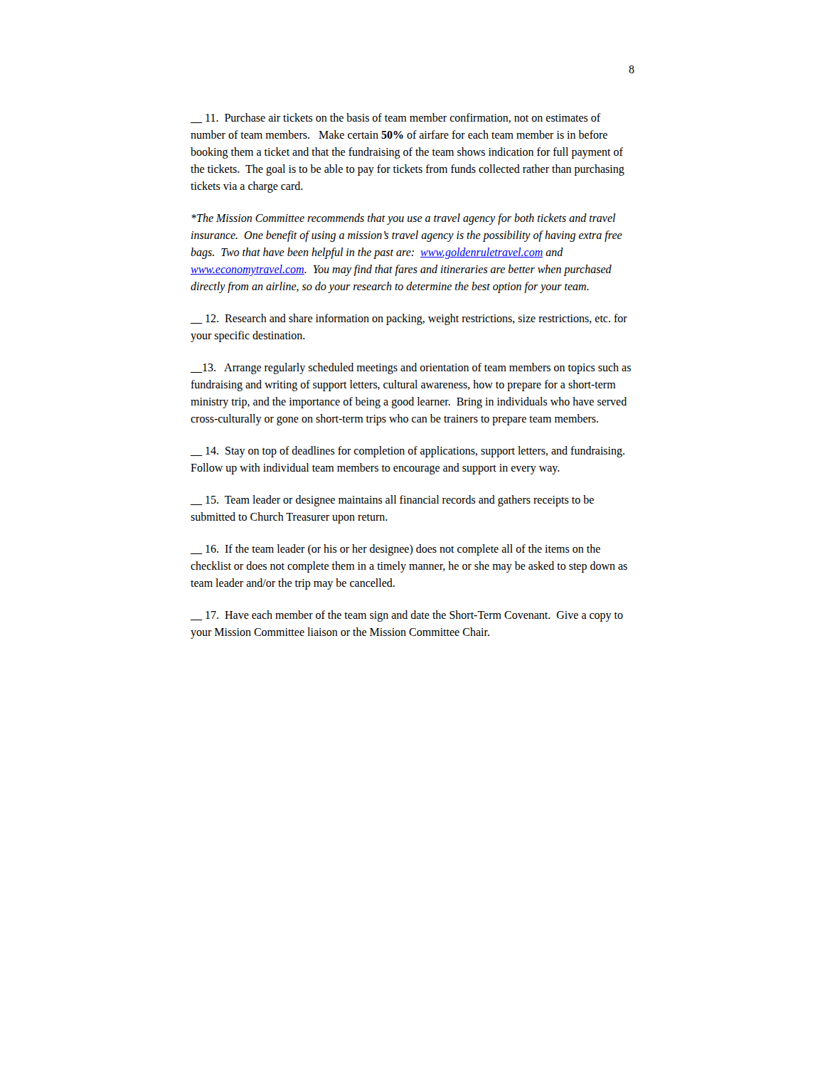8
__ 11. Purchase air tickets on the basis of team member confirmation, not on estimates of number of team members. Make certain 50% of airfare for each team member is in before booking them a ticket and that the fundraising of the team shows indication for full payment of the tickets. The goal is to be able to pay for tickets from funds collected rather than purchasing tickets via a charge card.
*The Mission Committee recommends that you use a travel agency for both tickets and travel insurance. One benefit of using a mission’s travel agency is the possibility of having extra free bags. Two that have been helpful in the past are: www.goldenruletravel.com and www.economytravel.com. You may find that fares and itineraries are better when purchased directly from an airline, so do your research to determine the best option for your team.
__ 12. Research and share information on packing, weight restrictions, size restrictions, etc. for your specific destination.
__13. Arrange regularly scheduled meetings and orientation of team members on topics such as fundraising and writing of support letters, cultural awareness, how to prepare for a short-term ministry trip, and the importance of being a good learner. Bring in individuals who have served cross-culturally or gone on short-term trips who can be trainers to prepare team members.
__ 14. Stay on top of deadlines for completion of applications, support letters, and fundraising. Follow up with individual team members to encourage and support in every way.
__ 15. Team leader or designee maintains all financial records and gathers receipts to be submitted to Church Treasurer upon return.
__ 16. If the team leader (or his or her designee) does not complete all of the items on the checklist or does not complete them in a timely manner, he or she may be asked to step down as team leader and/or the trip may be cancelled.
__ 17. Have each member of the team sign and date the Short-Term Covenant. Give a copy to your Mission Committee liaison or the Mission Committee Chair.